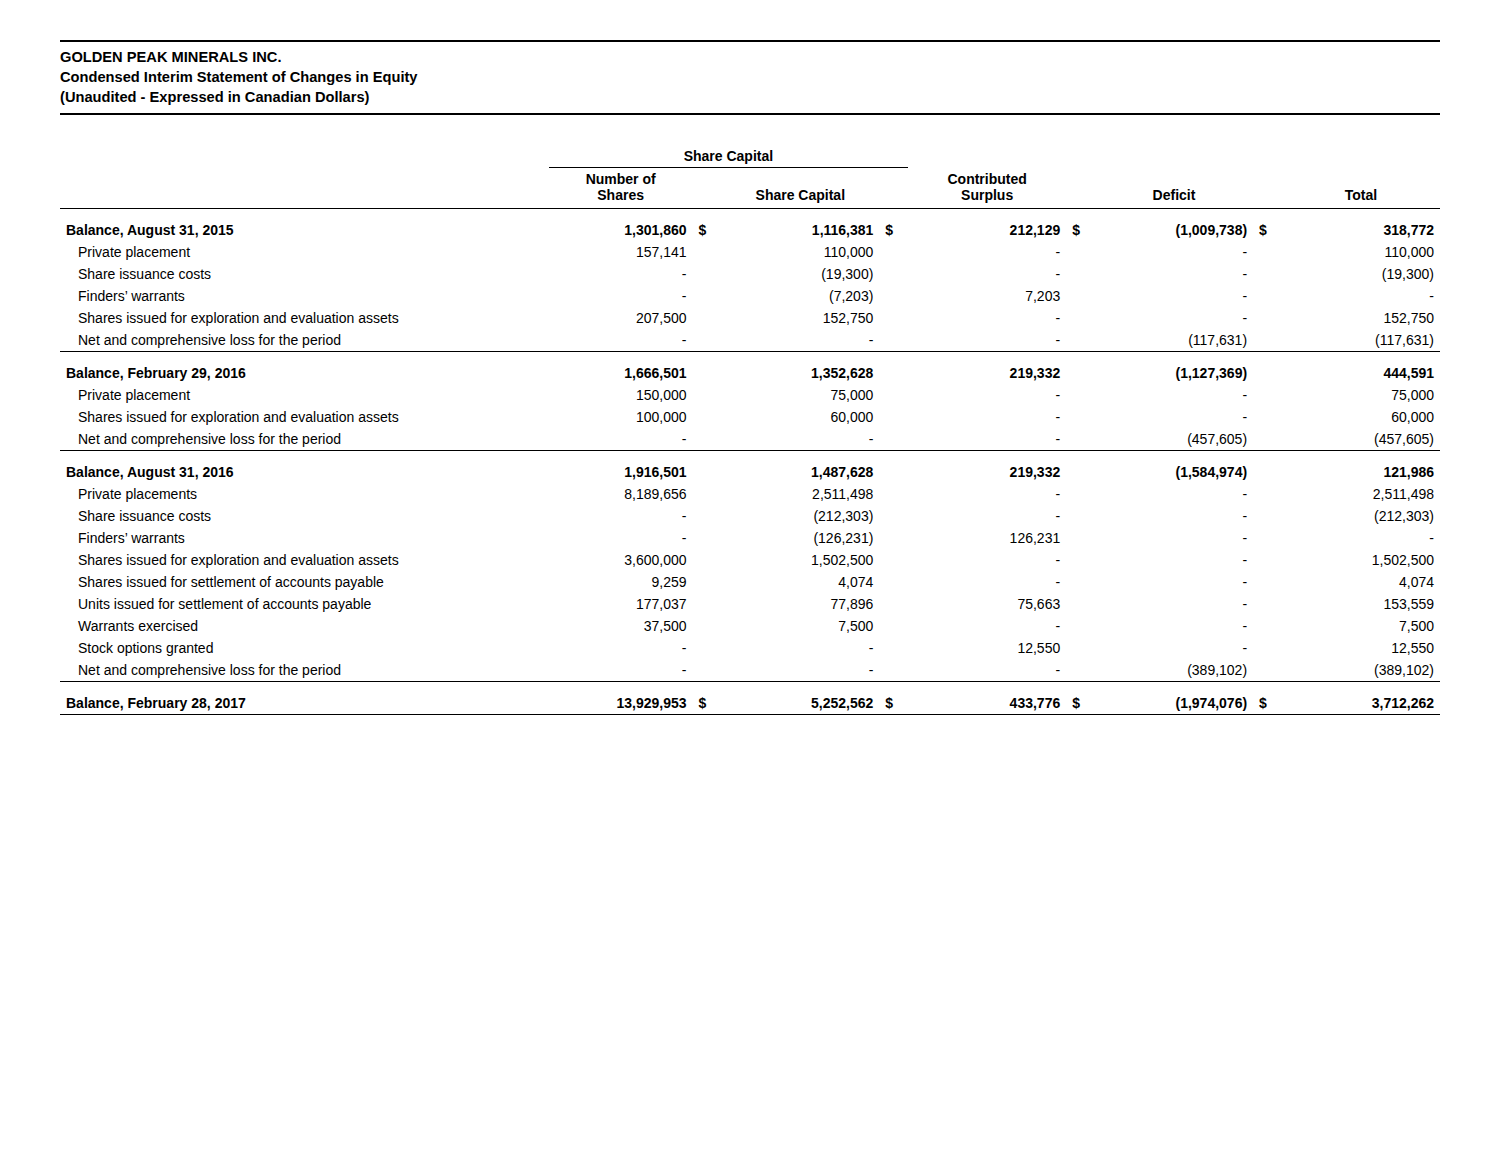GOLDEN PEAK MINERALS INC.
Condensed Interim Statement of Changes in Equity
(Unaudited - Expressed in Canadian Dollars)
| | Share Capital | |
| --- | --- | --- |
| | Number of Shares | | Share Capital | | Contributed Surplus | | Deficit | | Total |
| Balance, August 31, 2015 | 1,301,860 | $ | 1,116,381 | $ | 212,129 | $ | (1,009,738) | $ | 318,772 |
| Private placement | 157,141 | | 110,000 | | - | | - | | 110,000 |
| Share issuance costs | - | | (19,300) | | - | | - | | (19,300) |
| Finders’ warrants | - | | (7,203) | | 7,203 | | - | | - |
| Shares issued for exploration and evaluation assets | 207,500 | | 152,750 | | - | | - | | 152,750 |
| Net and comprehensive loss for the period | - | | - | | - | | (117,631) | | (117,631) |
| Balance, February 29, 2016 | 1,666,501 | | 1,352,628 | | 219,332 | | (1,127,369) | | 444,591 |
| Private placement | 150,000 | | 75,000 | | - | | - | | 75,000 |
| Shares issued for exploration and evaluation assets | 100,000 | | 60,000 | | - | | - | | 60,000 |
| Net and comprehensive loss for the period | - | | - | | - | | (457,605) | | (457,605) |
| Balance, August 31, 2016 | 1,916,501 | | 1,487,628 | | 219,332 | | (1,584,974) | | 121,986 |
| Private placements | 8,189,656 | | 2,511,498 | | - | | - | | 2,511,498 |
| Share issuance costs | - | | (212,303) | | - | | - | | (212,303) |
| Finders’ warrants | - | | (126,231) | | 126,231 | | - | | - |
| Shares issued for exploration and evaluation assets | 3,600,000 | | 1,502,500 | | - | | - | | 1,502,500 |
| Shares issued for settlement of accounts payable | 9,259 | | 4,074 | | - | | - | | 4,074 |
| Units issued for settlement of accounts payable | 177,037 | | 77,896 | | 75,663 | | - | | 153,559 |
| Warrants exercised | 37,500 | | 7,500 | | - | | - | | 7,500 |
| Stock options granted | - | | - | | 12,550 | | - | | 12,550 |
| Net and comprehensive loss for the period | - | | - | | - | | (389,102) | | (389,102) |
| Balance, February 28, 2017 | 13,929,953 | $ | 5,252,562 | $ | 433,776 | $ | (1,974,076) | $ | 3,712,262 |